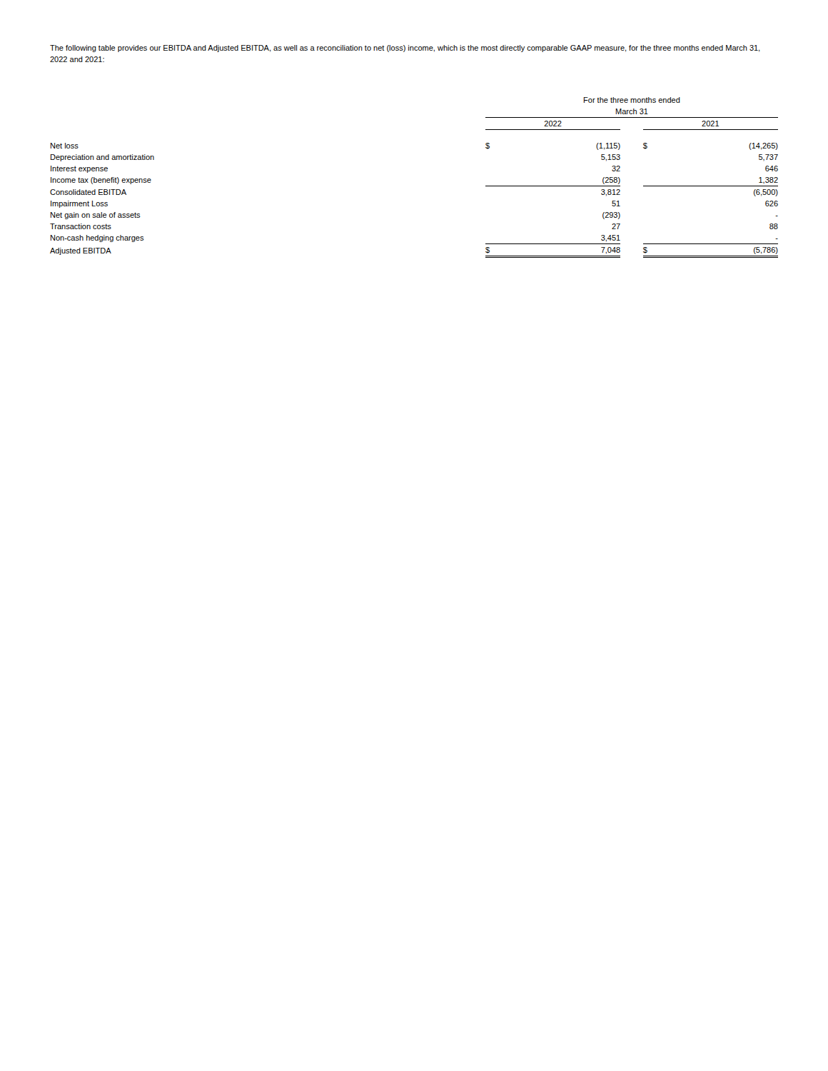The following table provides our EBITDA and Adjusted EBITDA, as well as a reconciliation to net (loss) income, which is the most directly comparable GAAP measure, for the three months ended March 31, 2022 and 2021:
| | For the three months ended |
| | March 31 |
| | 2022 | | 2021 |
| Net loss | $ | (1,115) | | $ | (14,265) |
| Depreciation and amortization | | 5,153 | | | 5,737 |
| Interest expense | | 32 | | | 646 |
| Income tax (benefit) expense | | (258) | | | 1,382 |
| Consolidated EBITDA | | 3,812 | | | (6,500) |
| Impairment Loss | | 51 | | | 626 |
| Net gain on sale of assets | | (293) | | | - |
| Transaction costs | | 27 | | | 88 |
| Non-cash hedging charges | | 3,451 | | | - |
| Adjusted EBITDA | $ | 7,048 | | $ | (5,786) |